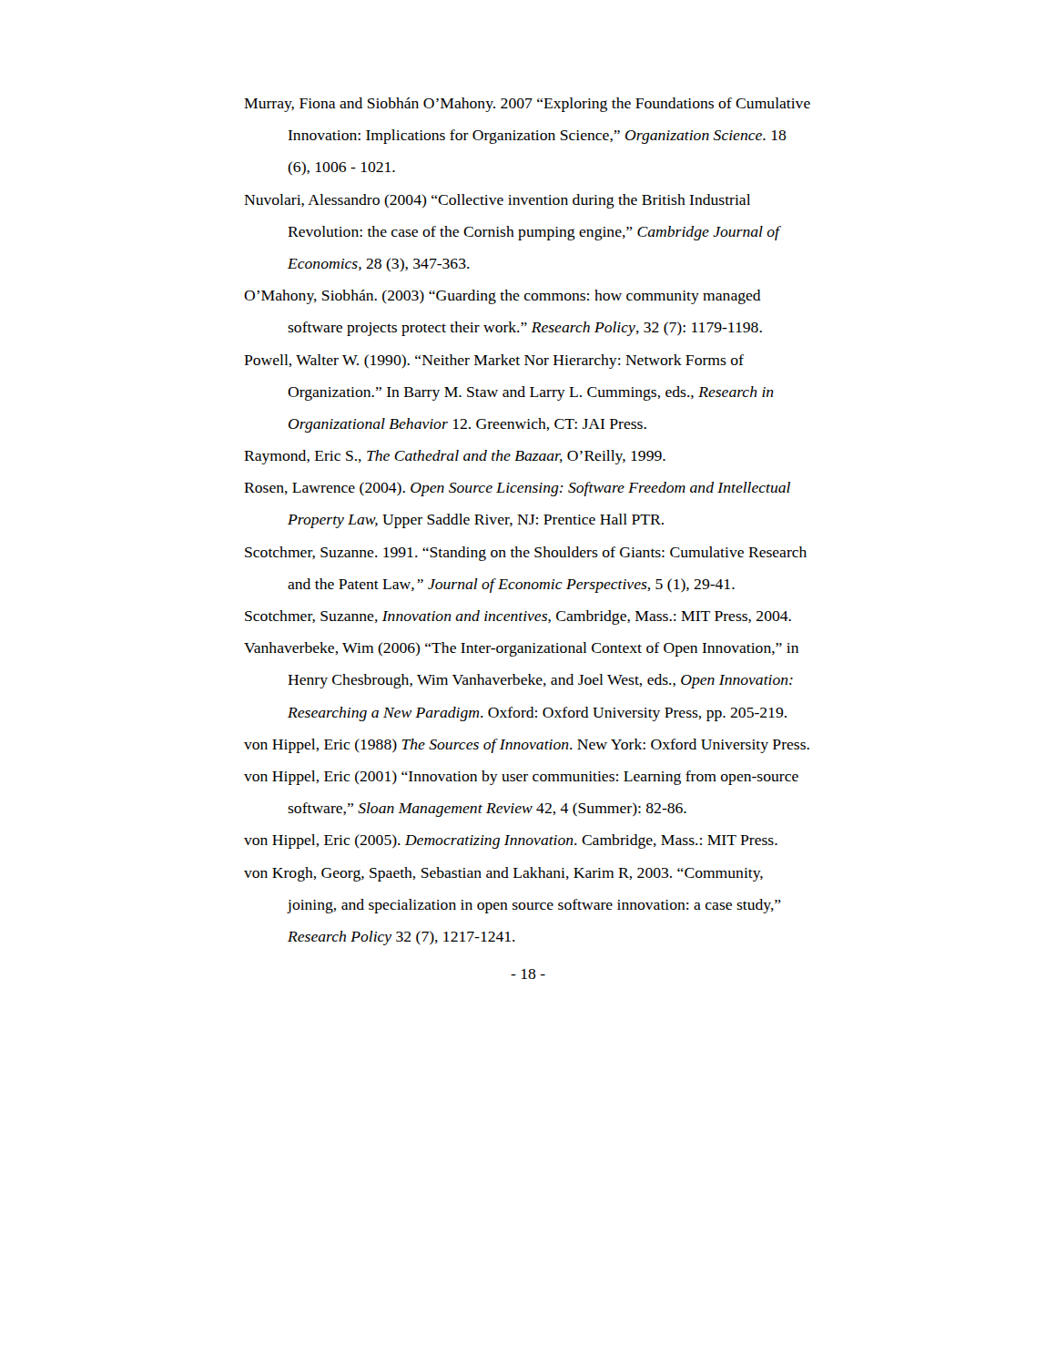Murray, Fiona and Siobhán O’Mahony. 2007 “Exploring the Foundations of Cumulative Innovation: Implications for Organization Science,” Organization Science. 18 (6), 1006 - 1021.
Nuvolari, Alessandro (2004) “Collective invention during the British Industrial Revolution: the case of the Cornish pumping engine,” Cambridge Journal of Economics, 28 (3), 347-363.
O’Mahony, Siobhán. (2003) “Guarding the commons: how community managed software projects protect their work.” Research Policy, 32 (7): 1179-1198.
Powell, Walter W. (1990). “Neither Market Nor Hierarchy: Network Forms of Organization.” In Barry M. Staw and Larry L. Cummings, eds., Research in Organizational Behavior 12. Greenwich, CT: JAI Press.
Raymond, Eric S., The Cathedral and the Bazaar, O’Reilly, 1999.
Rosen, Lawrence (2004). Open Source Licensing: Software Freedom and Intellectual Property Law, Upper Saddle River, NJ: Prentice Hall PTR.
Scotchmer, Suzanne. 1991. “Standing on the Shoulders of Giants: Cumulative Research and the Patent Law,” Journal of Economic Perspectives, 5 (1), 29-41.
Scotchmer, Suzanne, Innovation and incentives, Cambridge, Mass.: MIT Press, 2004.
Vanhaverbeke, Wim (2006) “The Inter-organizational Context of Open Innovation,” in Henry Chesbrough, Wim Vanhaverbeke, and Joel West, eds., Open Innovation: Researching a New Paradigm. Oxford: Oxford University Press, pp. 205-219.
von Hippel, Eric (1988) The Sources of Innovation. New York: Oxford University Press.
von Hippel, Eric (2001) “Innovation by user communities: Learning from open-source software,” Sloan Management Review 42, 4 (Summer): 82-86.
von Hippel, Eric (2005). Democratizing Innovation. Cambridge, Mass.: MIT Press.
von Krogh, Georg, Spaeth, Sebastian and Lakhani, Karim R, 2003. “Community, joining, and specialization in open source software innovation: a case study,” Research Policy 32 (7), 1217-1241.
- 18 -